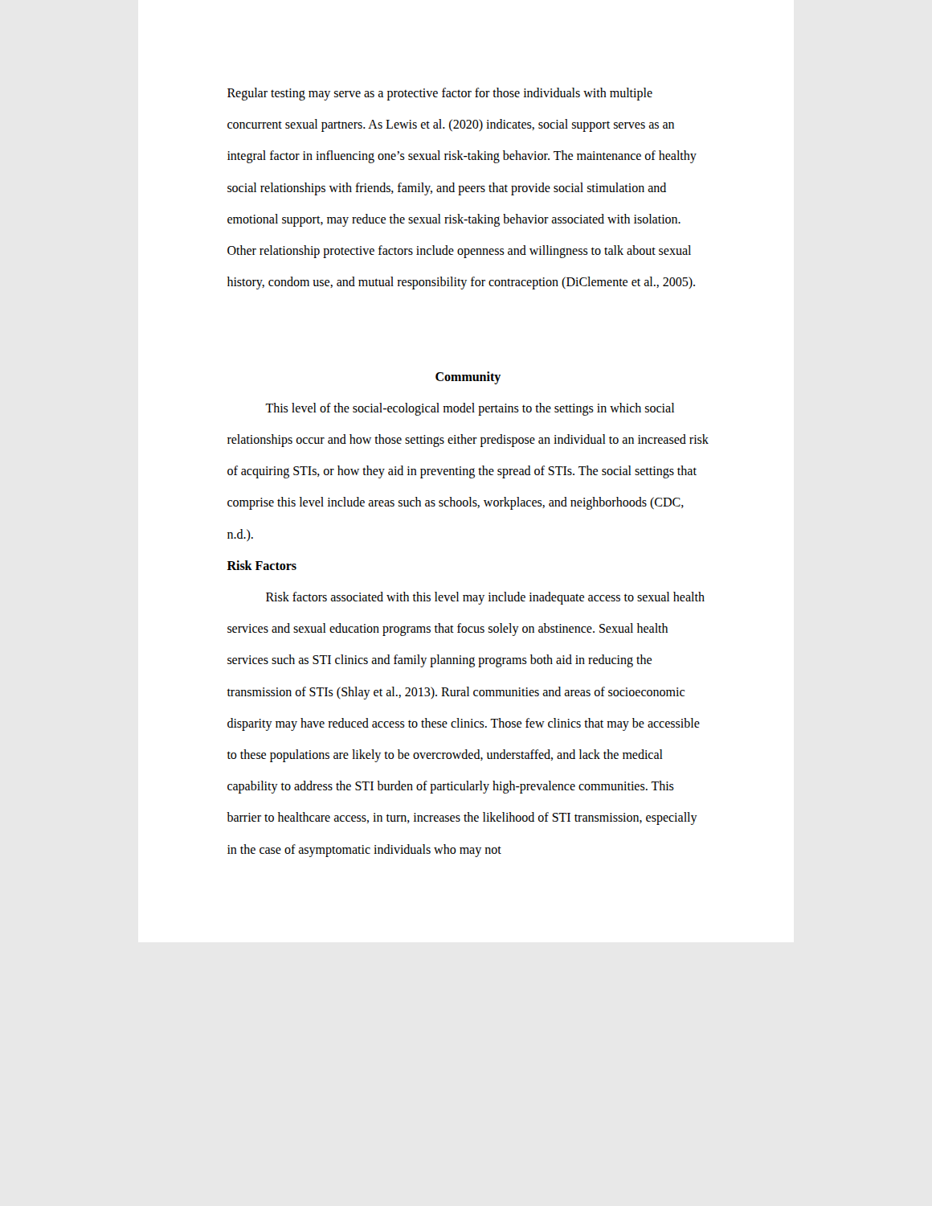Regular testing may serve as a protective factor for those individuals with multiple concurrent sexual partners. As Lewis et al. (2020) indicates, social support serves as an integral factor in influencing one’s sexual risk-taking behavior. The maintenance of healthy social relationships with friends, family, and peers that provide social stimulation and emotional support, may reduce the sexual risk-taking behavior associated with isolation. Other relationship protective factors include openness and willingness to talk about sexual history, condom use, and mutual responsibility for contraception (DiClemente et al., 2005).
Community
This level of the social-ecological model pertains to the settings in which social relationships occur and how those settings either predispose an individual to an increased risk of acquiring STIs, or how they aid in preventing the spread of STIs. The social settings that comprise this level include areas such as schools, workplaces, and neighborhoods (CDC, n.d.).
Risk Factors
Risk factors associated with this level may include inadequate access to sexual health services and sexual education programs that focus solely on abstinence. Sexual health services such as STI clinics and family planning programs both aid in reducing the transmission of STIs (Shlay et al., 2013). Rural communities and areas of socioeconomic disparity may have reduced access to these clinics. Those few clinics that may be accessible to these populations are likely to be overcrowded, understaffed, and lack the medical capability to address the STI burden of particularly high-prevalence communities. This barrier to healthcare access, in turn, increases the likelihood of STI transmission, especially in the case of asymptomatic individuals who may not